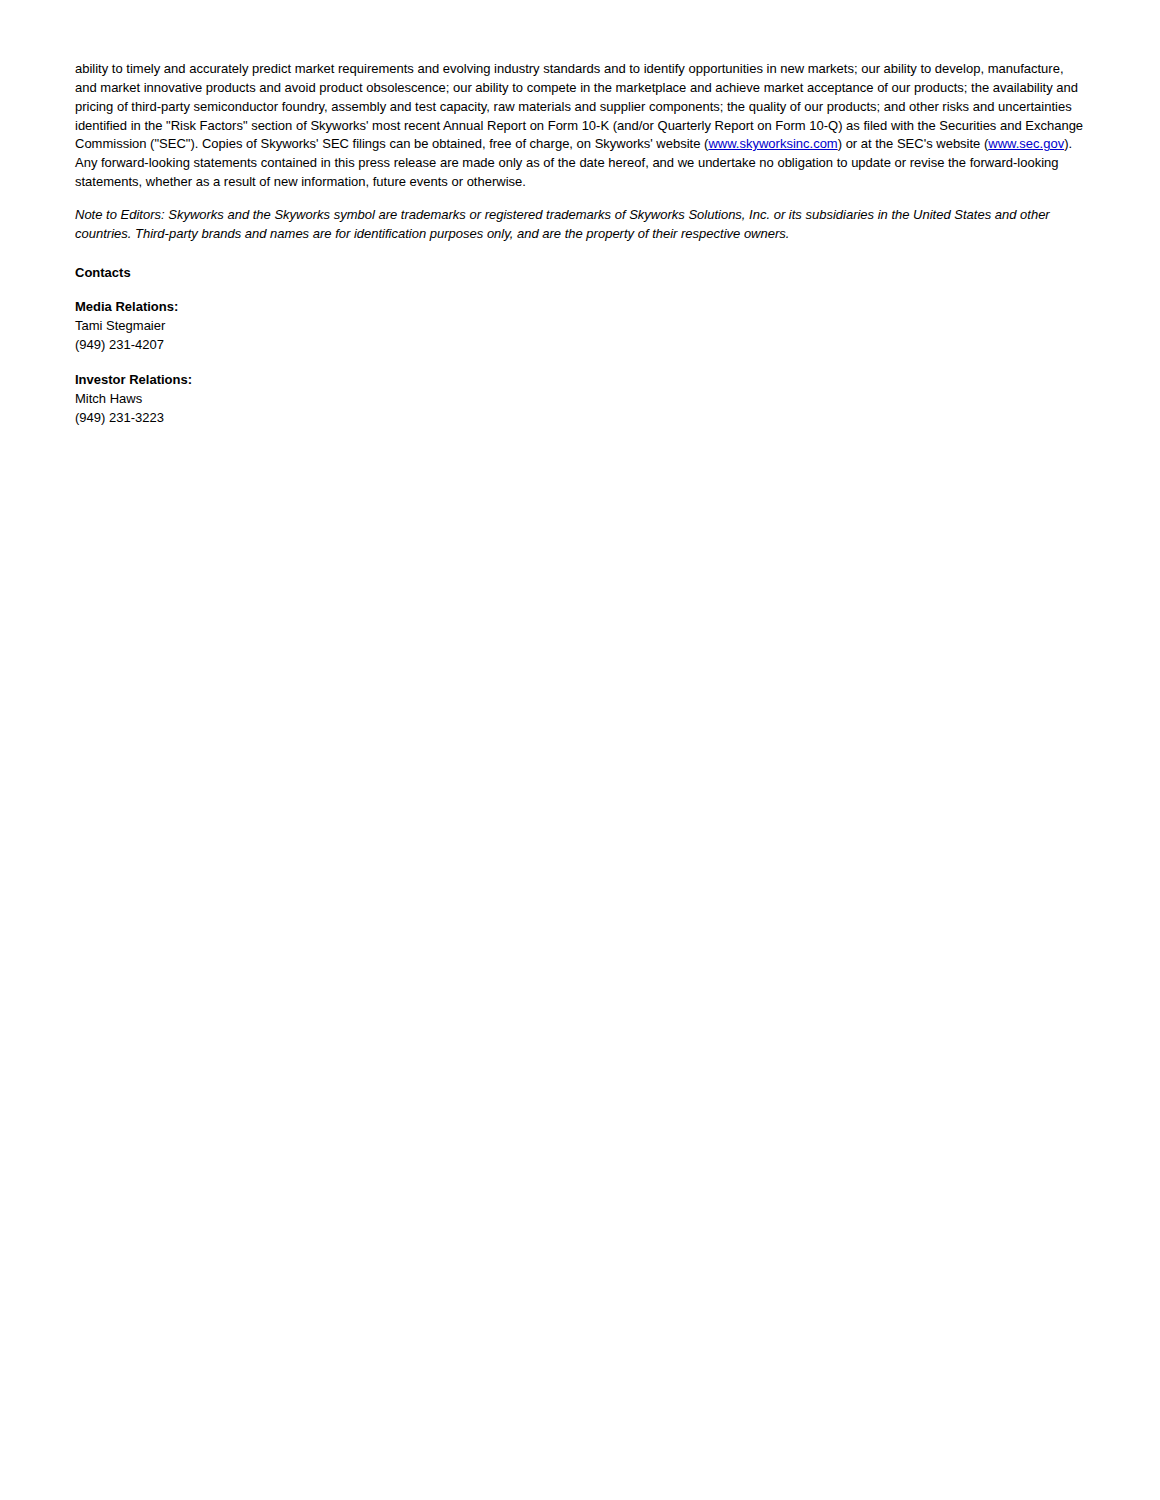ability to timely and accurately predict market requirements and evolving industry standards and to identify opportunities in new markets; our ability to develop, manufacture, and market innovative products and avoid product obsolescence; our ability to compete in the marketplace and achieve market acceptance of our products; the availability and pricing of third-party semiconductor foundry, assembly and test capacity, raw materials and supplier components; the quality of our products; and other risks and uncertainties identified in the "Risk Factors" section of Skyworks' most recent Annual Report on Form 10-K (and/or Quarterly Report on Form 10-Q) as filed with the Securities and Exchange Commission ("SEC"). Copies of Skyworks' SEC filings can be obtained, free of charge, on Skyworks' website (www.skyworksinc.com) or at the SEC's website (www.sec.gov). Any forward-looking statements contained in this press release are made only as of the date hereof, and we undertake no obligation to update or revise the forward-looking statements, whether as a result of new information, future events or otherwise.
Note to Editors: Skyworks and the Skyworks symbol are trademarks or registered trademarks of Skyworks Solutions, Inc. or its subsidiaries in the United States and other countries. Third-party brands and names are for identification purposes only, and are the property of their respective owners.
Contacts
Media Relations:
Tami Stegmaier
(949) 231-4207
Investor Relations:
Mitch Haws
(949) 231-3223